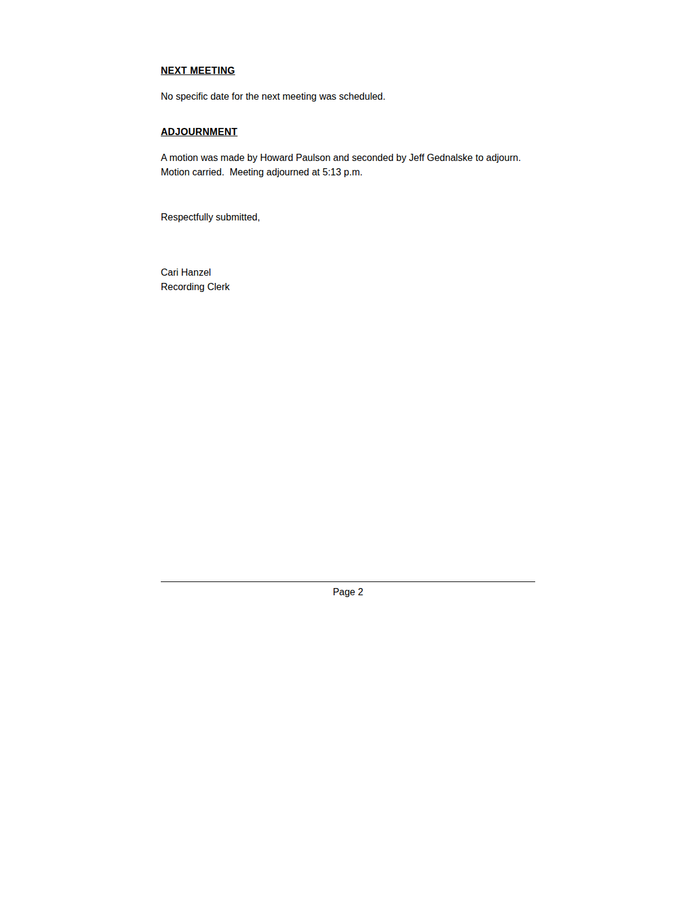NEXT MEETING
No specific date for the next meeting was scheduled.
ADJOURNMENT
A motion was made by Howard Paulson and seconded by Jeff Gednalske to adjourn. Motion carried. Meeting adjourned at 5:13 p.m.
Respectfully submitted,
Cari Hanzel
Recording Clerk
Page 2